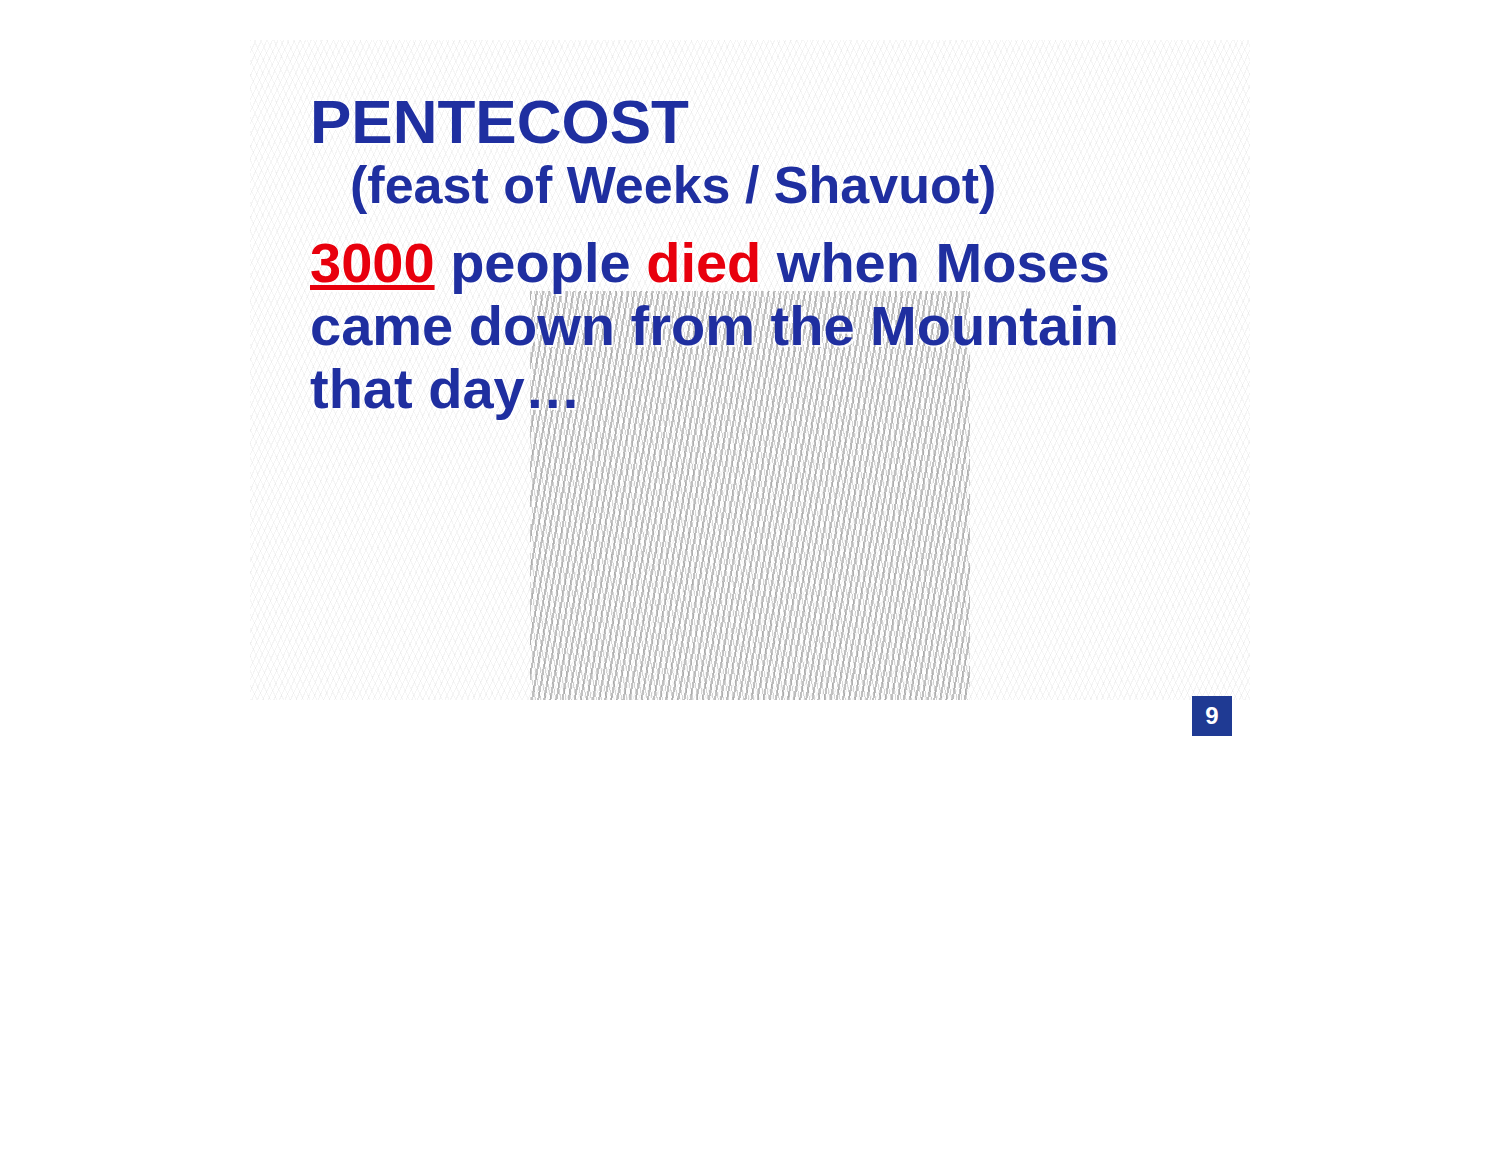PENTECOST (feast of Weeks / Shavuot) 3000 people died when Moses came down from the Mountain that day…
9